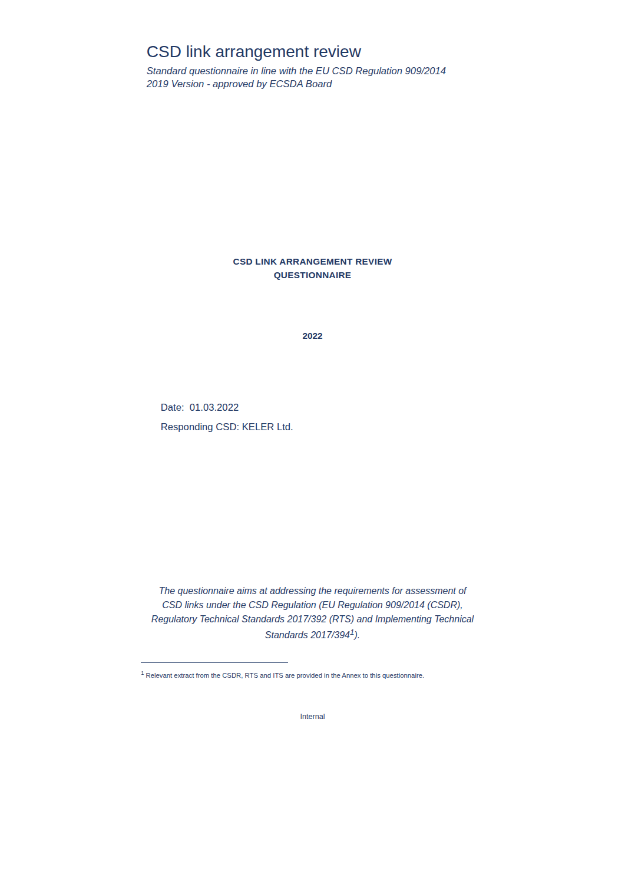CSD link arrangement review
Standard questionnaire in line with the EU CSD Regulation 909/2014
2019 Version - approved by ECSDA Board
CSD LINK ARRANGEMENT REVIEW
QUESTIONNAIRE
2022
Date: 01.03.2022
Responding CSD: KELER Ltd.
The questionnaire aims at addressing the requirements for assessment of CSD links under the CSD Regulation (EU Regulation 909/2014 (CSDR), Regulatory Technical Standards 2017/392 (RTS) and Implementing Technical Standards 2017/3941).
1 Relevant extract from the CSDR, RTS and ITS are provided in the Annex to this questionnaire.
Internal